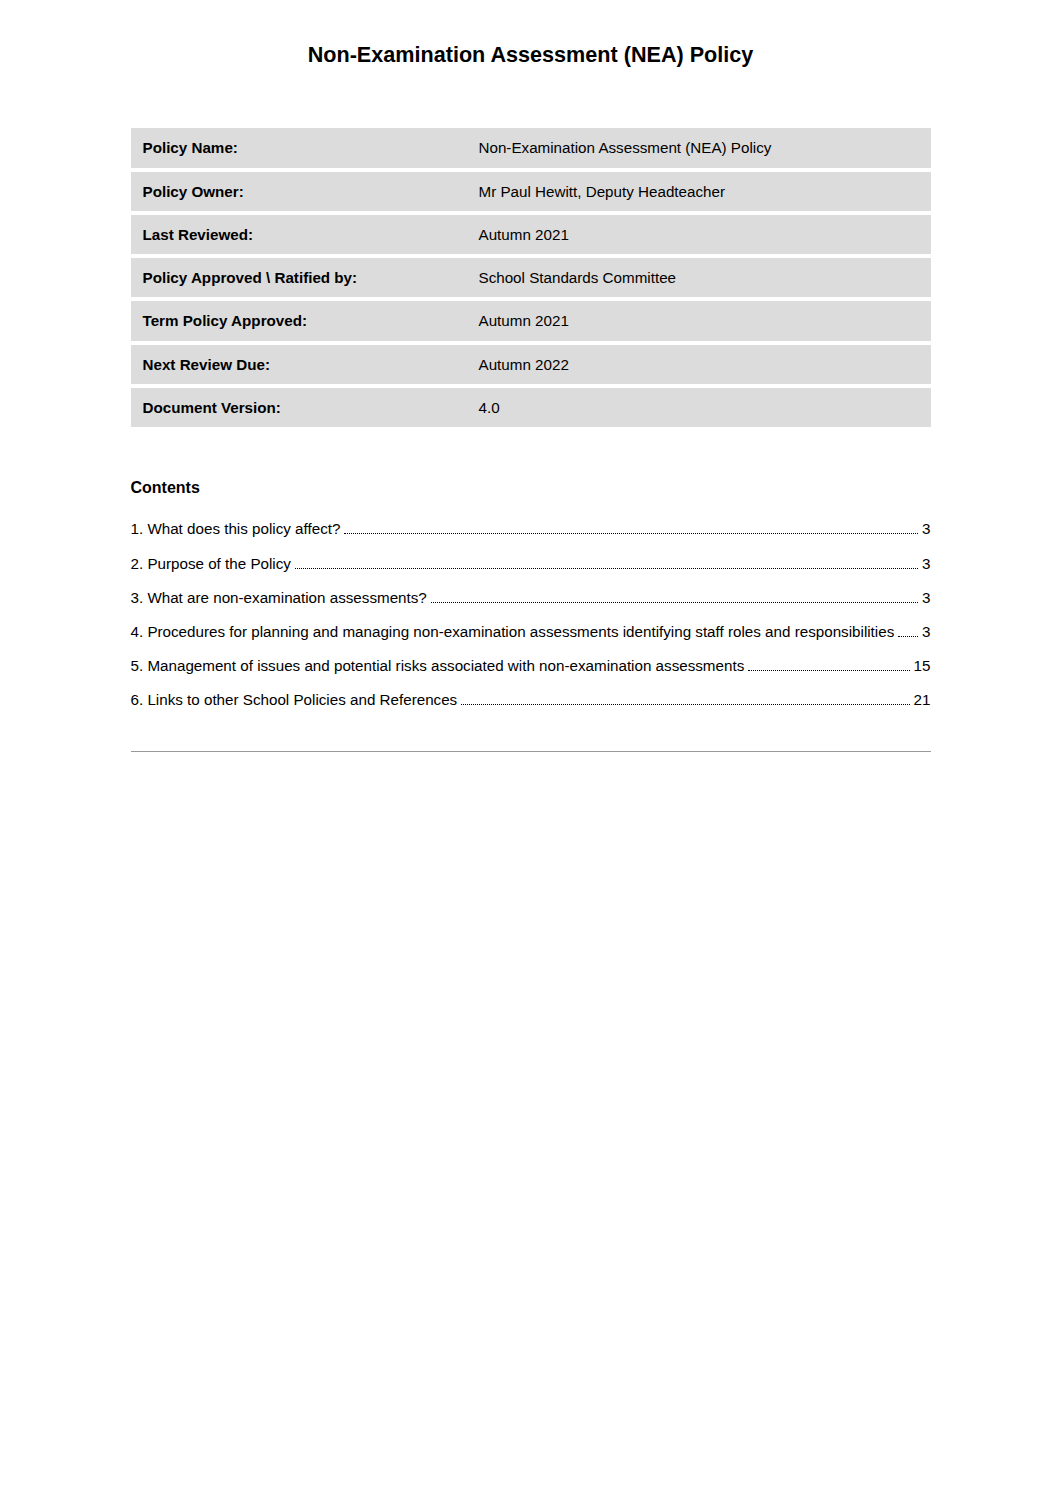Non-Examination Assessment (NEA) Policy
| Policy Name: | Non-Examination Assessment (NEA) Policy |
| Policy Owner: | Mr Paul Hewitt, Deputy Headteacher |
| Last Reviewed: | Autumn 2021 |
| Policy Approved \ Ratified by: | School Standards Committee |
| Term Policy Approved: | Autumn 2021 |
| Next Review Due: | Autumn 2022 |
| Document Version: | 4.0 |
Contents
1. What does this policy affect? 3
2. Purpose of the Policy 3
3. What are non-examination assessments? 3
4. Procedures for planning and managing non-examination assessments identifying staff roles and responsibilities 3
5. Management of issues and potential risks associated with non-examination assessments 15
6. Links to other School Policies and References 21